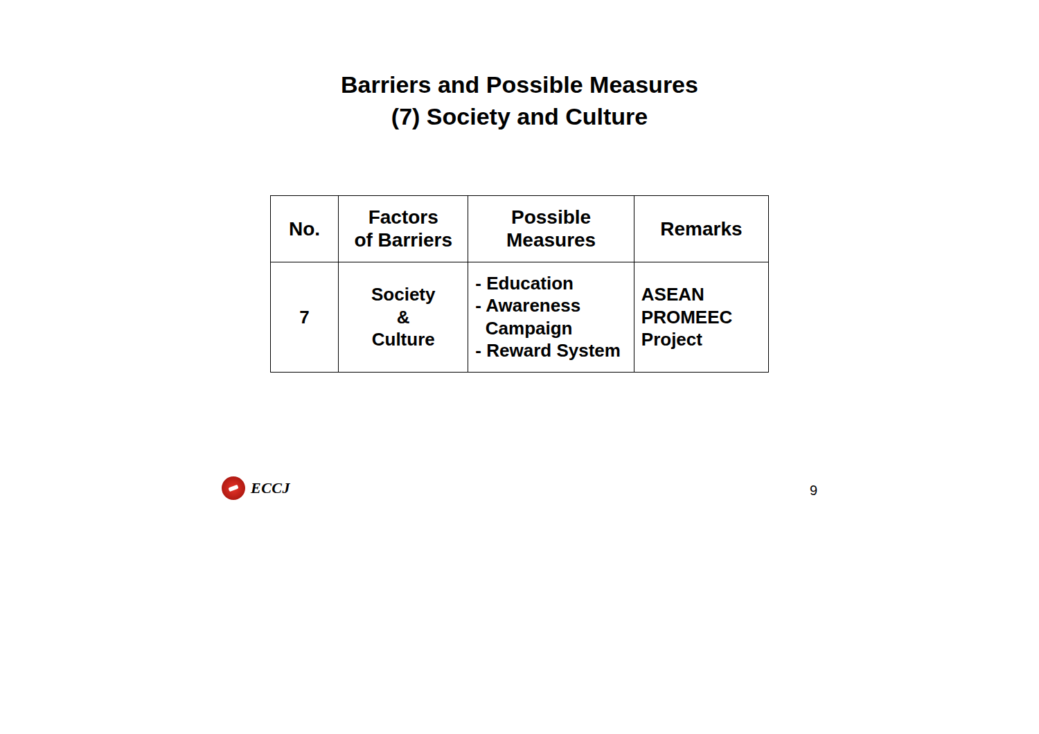Barriers and Possible Measures
(7) Society and Culture
| No. | Factors of Barriers | Possible Measures | Remarks |
| --- | --- | --- | --- |
| 7 | Society & Culture | - Education - Awareness Campaign - Reward System | ASEAN PROMEEC Project |
ECCJ
9